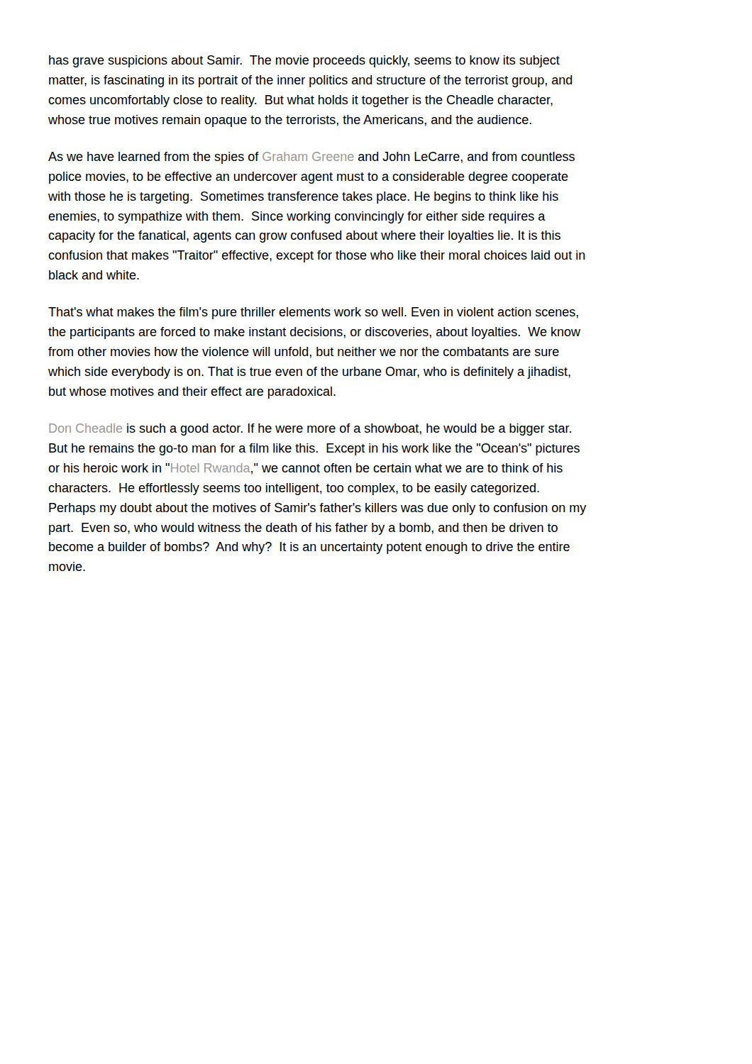has grave suspicions about Samir. The movie proceeds quickly, seems to know its subject matter, is fascinating in its portrait of the inner politics and structure of the terrorist group, and comes uncomfortably close to reality. But what holds it together is the Cheadle character, whose true motives remain opaque to the terrorists, the Americans, and the audience.
As we have learned from the spies of Graham Greene and John LeCarre, and from countless police movies, to be effective an undercover agent must to a considerable degree cooperate with those he is targeting. Sometimes transference takes place. He begins to think like his enemies, to sympathize with them. Since working convincingly for either side requires a capacity for the fanatical, agents can grow confused about where their loyalties lie. It is this confusion that makes "Traitor" effective, except for those who like their moral choices laid out in black and white.
That's what makes the film's pure thriller elements work so well. Even in violent action scenes, the participants are forced to make instant decisions, or discoveries, about loyalties. We know from other movies how the violence will unfold, but neither we nor the combatants are sure which side everybody is on. That is true even of the urbane Omar, who is definitely a jihadist, but whose motives and their effect are paradoxical.
Don Cheadle is such a good actor. If he were more of a showboat, he would be a bigger star. But he remains the go-to man for a film like this. Except in his work like the "Ocean's" pictures or his heroic work in "Hotel Rwanda," we cannot often be certain what we are to think of his characters. He effortlessly seems too intelligent, too complex, to be easily categorized. Perhaps my doubt about the motives of Samir's father's killers was due only to confusion on my part. Even so, who would witness the death of his father by a bomb, and then be driven to become a builder of bombs? And why? It is an uncertainty potent enough to drive the entire movie.